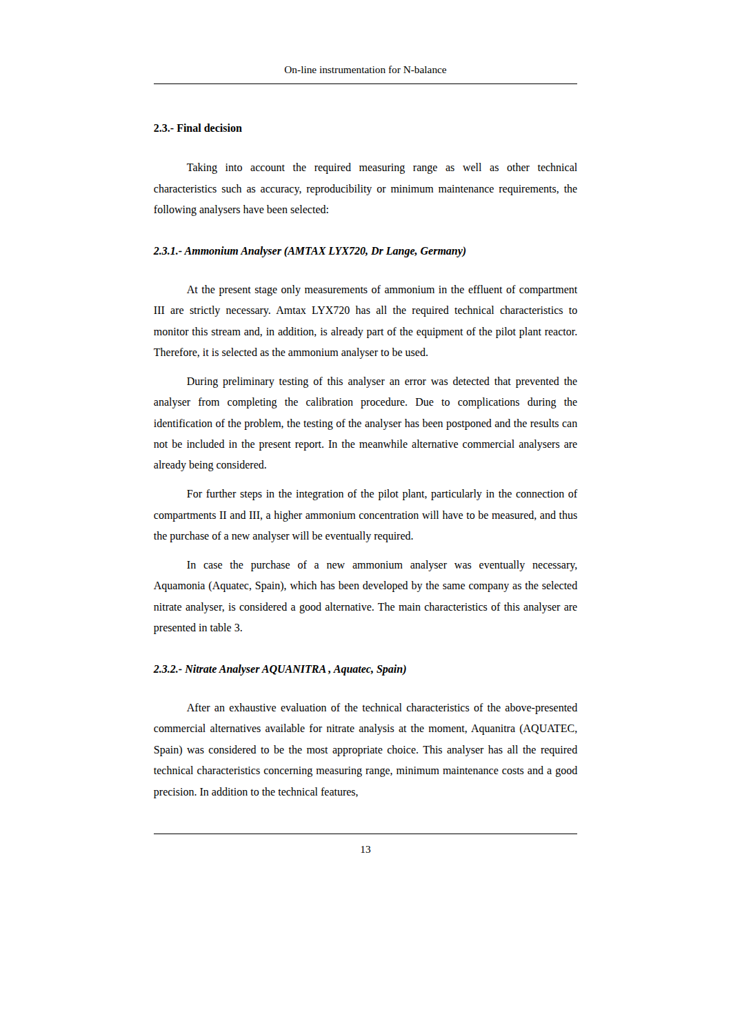On-line instrumentation for N-balance
2.3.- Final decision
Taking into account the required measuring range as well as other technical characteristics such as accuracy, reproducibility or minimum maintenance requirements, the following analysers have been selected:
2.3.1.- Ammonium Analyser (AMTAX LYX720, Dr Lange, Germany)
At the present stage only measurements of ammonium in the effluent of compartment III are strictly necessary. Amtax LYX720 has all the required technical characteristics to monitor this stream and, in addition, is already part of the equipment of the pilot plant reactor. Therefore, it is selected as the ammonium analyser to be used.
During preliminary testing of this analyser an error was detected that prevented the analyser from completing the calibration procedure. Due to complications during the identification of the problem, the testing of the analyser has been postponed and the results can not be included in the present report. In the meanwhile alternative commercial analysers are already being considered.
For further steps in the integration of the pilot plant, particularly in the connection of compartments II and III, a higher ammonium concentration will have to be measured, and thus the purchase of a new analyser will be eventually required.
In case the purchase of a new ammonium analyser was eventually necessary, Aquamonia (Aquatec, Spain), which has been developed by the same company as the selected nitrate analyser, is considered a good alternative. The main characteristics of this analyser are presented in table 3.
2.3.2.- Nitrate Analyser AQUANITRA , Aquatec, Spain)
After an exhaustive evaluation of the technical characteristics of the above-presented commercial alternatives available for nitrate analysis at the moment, Aquanitra (AQUATEC, Spain) was considered to be the most appropriate choice. This analyser has all the required technical characteristics concerning measuring range, minimum maintenance costs and a good precision. In addition to the technical features,
13